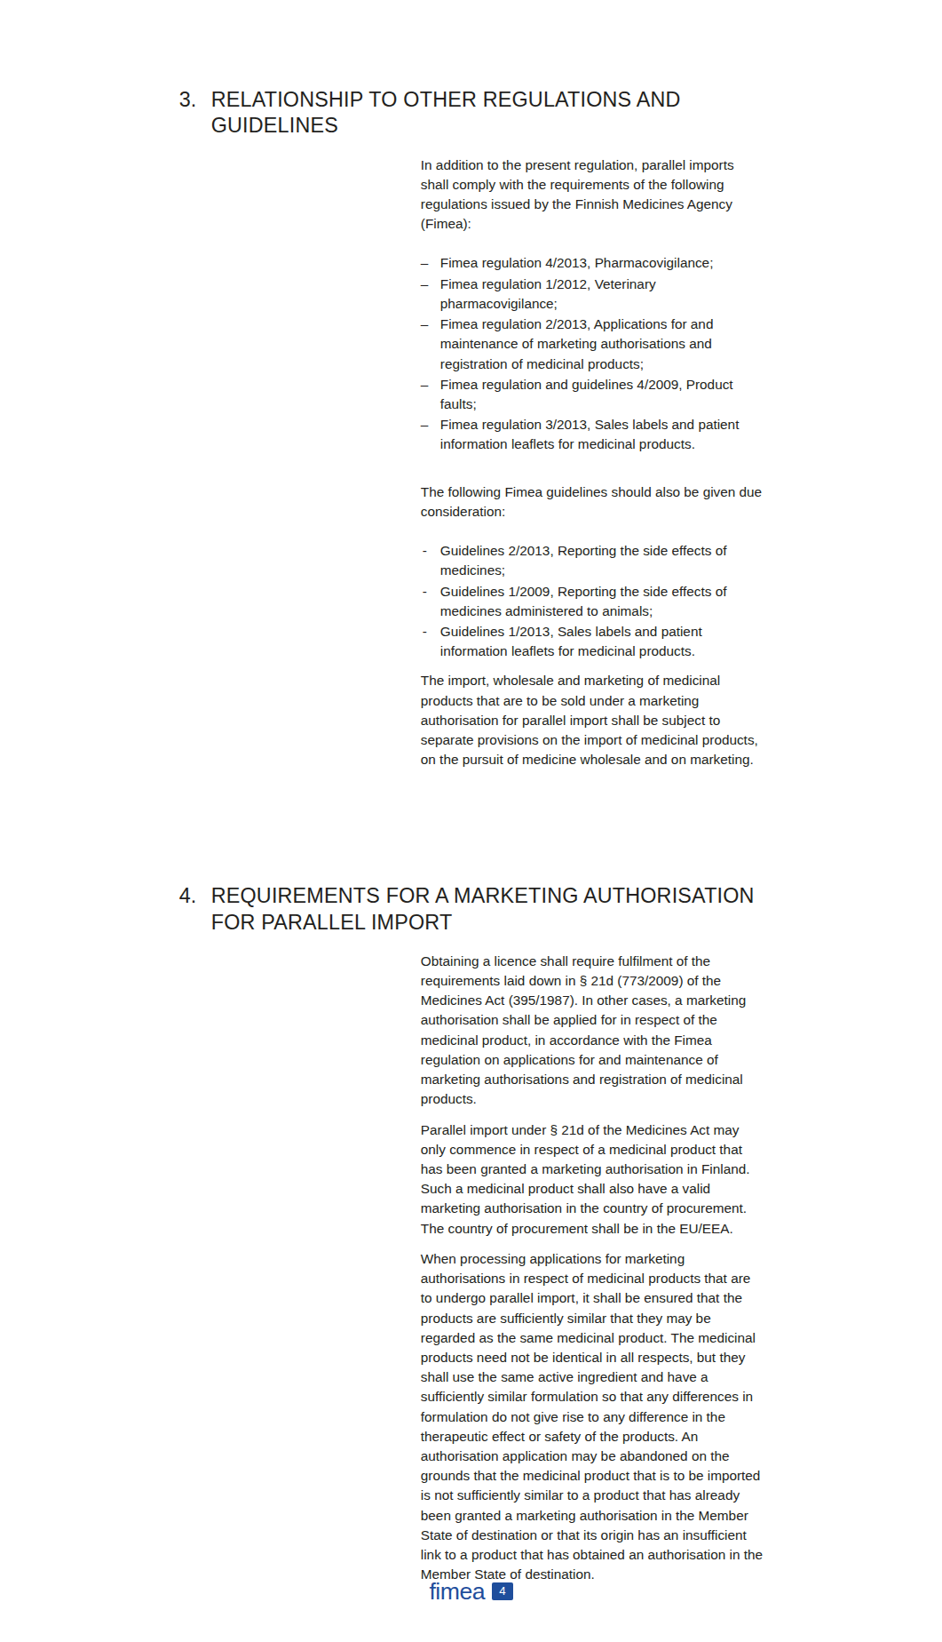3. RELATIONSHIP TO OTHER REGULATIONS AND GUIDELINES
In addition to the present regulation, parallel imports shall comply with the requirements of the following regulations issued by the Finnish Medicines Agency (Fimea):
Fimea regulation 4/2013, Pharmacovigilance;
Fimea regulation 1/2012, Veterinary pharmacovigilance;
Fimea regulation 2/2013, Applications for and maintenance of marketing authorisations and registration of medicinal products;
Fimea regulation and guidelines 4/2009, Product faults;
Fimea regulation 3/2013, Sales labels and patient information leaflets for medicinal products.
The following Fimea guidelines should also be given due consideration:
Guidelines 2/2013, Reporting the side effects of medicines;
Guidelines 1/2009, Reporting the side effects of medicines administered to animals;
Guidelines 1/2013, Sales labels and patient information leaflets for medicinal products.
The import, wholesale and marketing of medicinal products that are to be sold under a marketing authorisation for parallel import shall be subject to separate provisions on the import of medicinal products, on the pursuit of medicine wholesale and on marketing.
4. REQUIREMENTS FOR A MARKETING AUTHORISATION FOR PARALLEL IMPORT
Obtaining a licence shall require fulfilment of the requirements laid down in § 21d (773/2009) of the Medicines Act (395/1987). In other cases, a marketing authorisation shall be applied for in respect of the medicinal product, in accordance with the Fimea regulation on applications for and maintenance of marketing authorisations and registration of medicinal products.
Parallel import under § 21d of the Medicines Act may only commence in respect of a medicinal product that has been granted a marketing authorisation in Finland. Such a medicinal product shall also have a valid marketing authorisation in the country of procurement. The country of procurement shall be in the EU/EEA.
When processing applications for marketing authorisations in respect of medicinal products that are to undergo parallel import, it shall be ensured that the products are sufficiently similar that they may be regarded as the same medicinal product. The medicinal products need not be identical in all respects, but they shall use the same active ingredient and have a sufficiently similar formulation so that any differences in formulation do not give rise to any difference in the therapeutic effect or safety of the products. An authorisation application may be abandoned on the grounds that the medicinal product that is to be imported is not sufficiently similar to a product that has already been granted a marketing authorisation in the Member State of destination or that its origin has an insufficient link to a product that has obtained an authorisation in the Member State of destination.
fimea 4